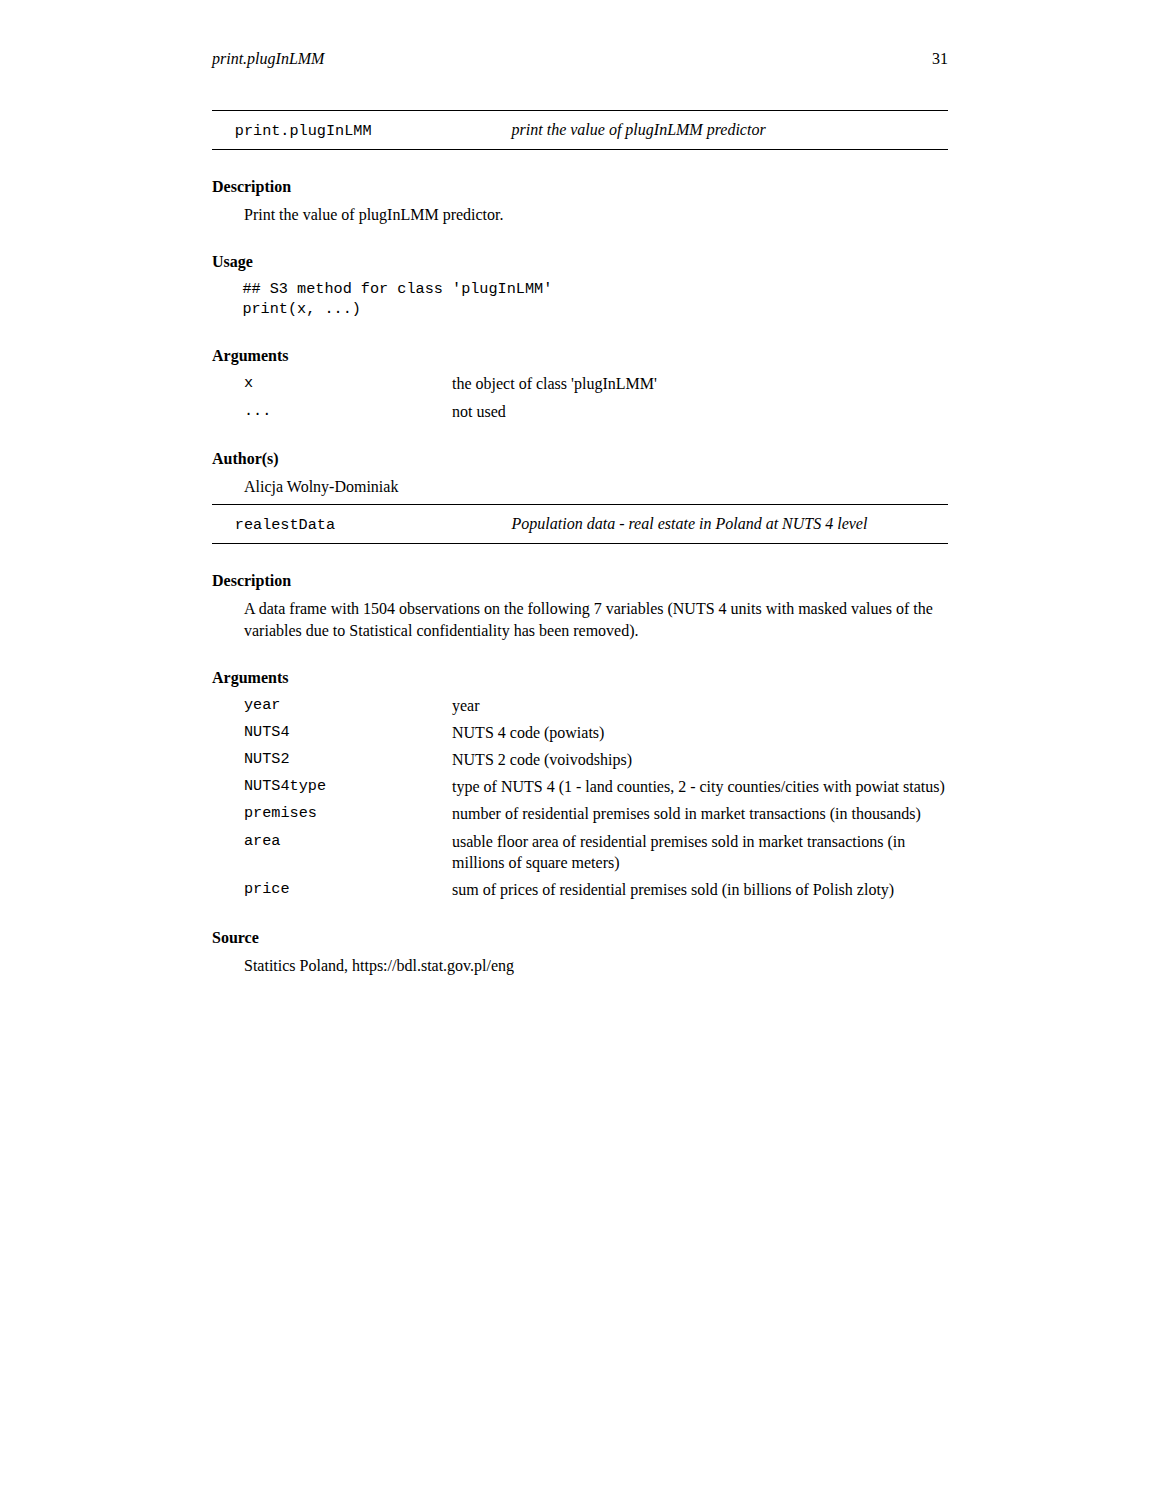print.plugInLMM 31
print.plugInLMM print the value of plugInLMM predictor
Description
Print the value of plugInLMM predictor.
Usage
## S3 method for class 'plugInLMM'
print(x, ...)
Arguments
x
the object of class 'plugInLMM'
...
not used
Author(s)
Alicja Wolny-Dominiak
realestData Population data - real estate in Poland at NUTS 4 level
Description
A data frame with 1504 observations on the following 7 variables (NUTS 4 units with masked values of the variables due to Statistical confidentiality has been removed).
Arguments
year
year
NUTS4
NUTS 4 code (powiats)
NUTS2
NUTS 2 code (voivodships)
NUTS4type
type of NUTS 4 (1 - land counties, 2 - city counties/cities with powiat status)
premises
number of residential premises sold in market transactions (in thousands)
area
usable floor area of residential premises sold in market transactions (in millions of square meters)
price
sum of prices of residential premises sold (in billions of Polish zloty)
Source
Statitics Poland, https://bdl.stat.gov.pl/eng